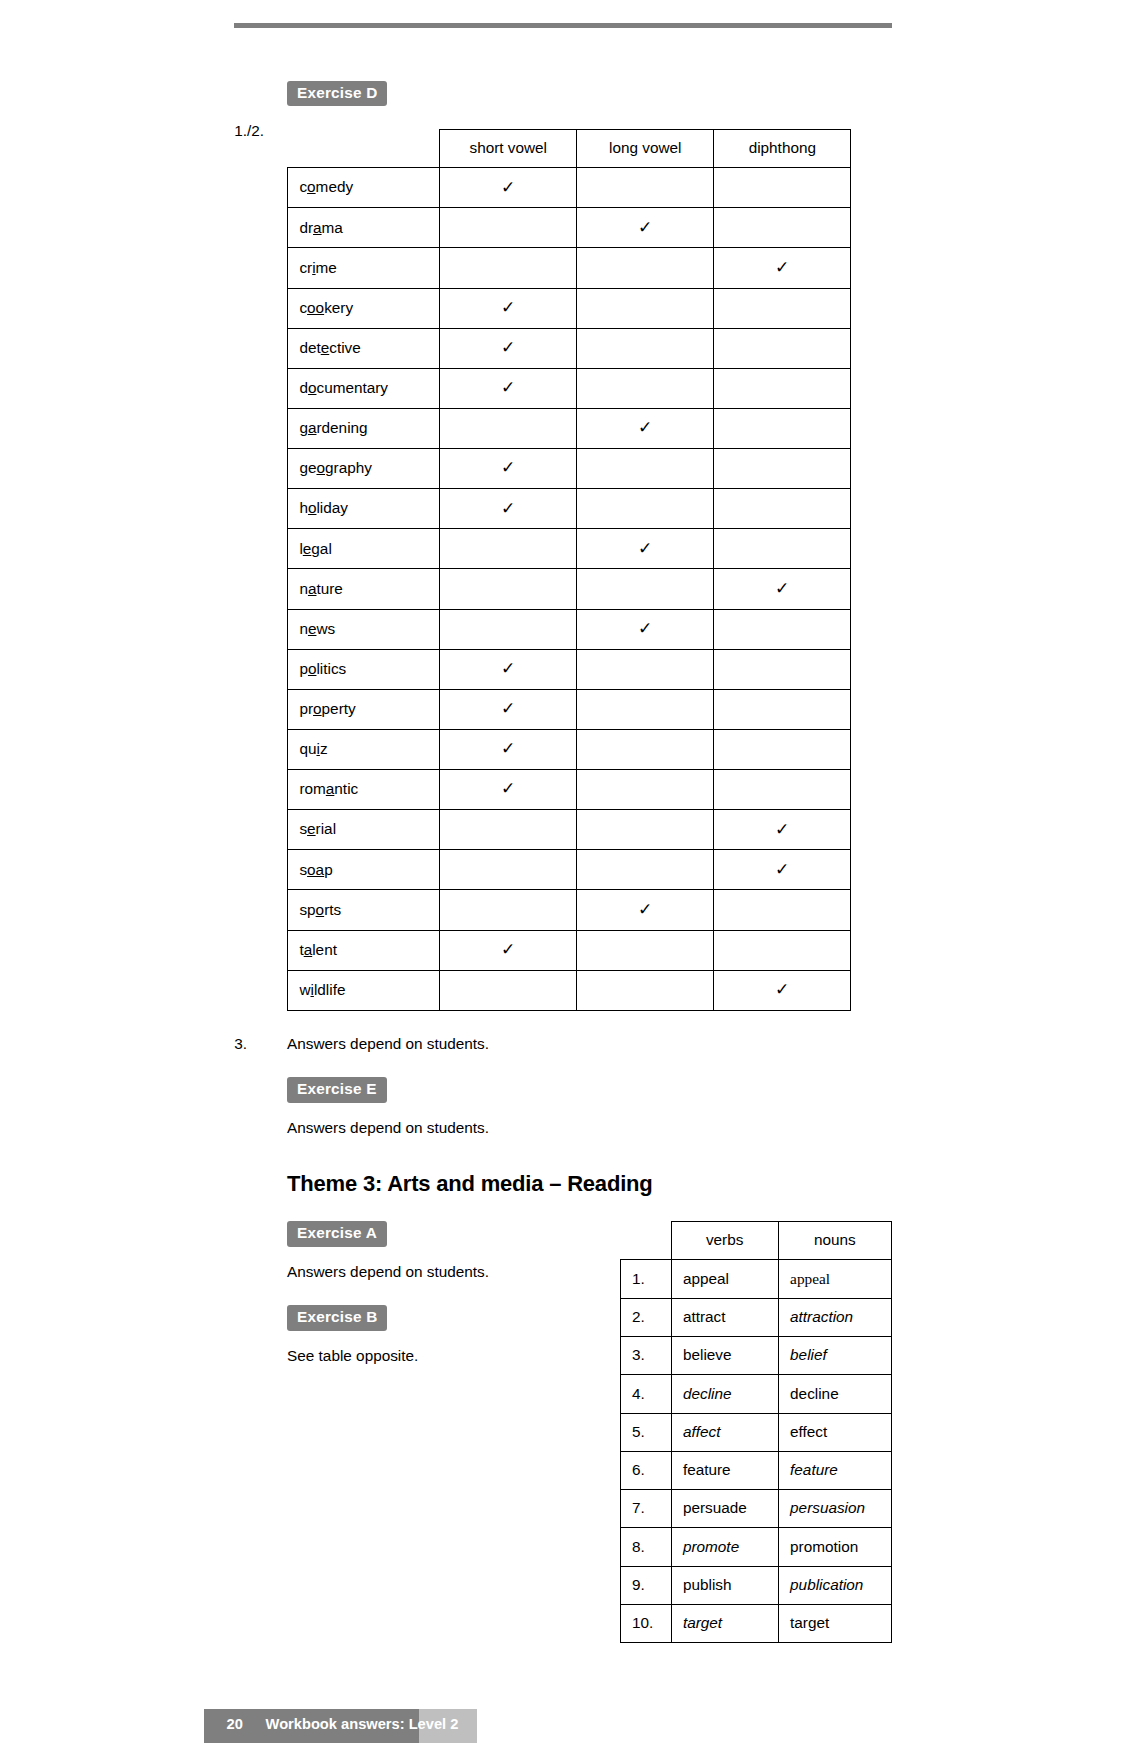Exercise D
1./2.
| | short vowel | long vowel | diphthong |
| --- | --- | --- | --- |
| c o medy | ✓ | | |
| dr a ma | | ✓ | |
| cr i me | | | ✓ |
| c oo kery | ✓ | | |
| det e ctive | ✓ | | |
| d o cumentary | ✓ | | |
| g a rdening | | ✓ | |
| ge o graphy | ✓ | | |
| h o liday | ✓ | | |
| l e gal | | ✓ | |
| n a ture | | | ✓ |
| n e ws | | ✓ | |
| p o litics | ✓ | | |
| pr o perty | ✓ | | |
| qu i z | ✓ | | |
| rom a ntic | ✓ | | |
| s e rial | | | ✓ |
| s oa p | | | ✓ |
| sp o rts | | ✓ | |
| t a lent | ✓ | | |
| w i ldlife | | | ✓ |
3. Answers depend on students.
Exercise E
Answers depend on students.
Theme 3: Arts and media – Reading
| | verbs | nouns |
| --- | --- | --- |
| 1. | appeal | appeal |
| 2. | attract | attraction |
| 3. | believe | belief |
| 4. | decline | decline |
| 5. | affect | effect |
| 6. | feature | feature |
| 7. | persuade | persuasion |
| 8. | promote | promotion |
| 9. | publish | publication |
| 10. | target | target |
Exercise A
Answers depend on students.
Exercise B
See table opposite.
20 Workbook answers: Level 2